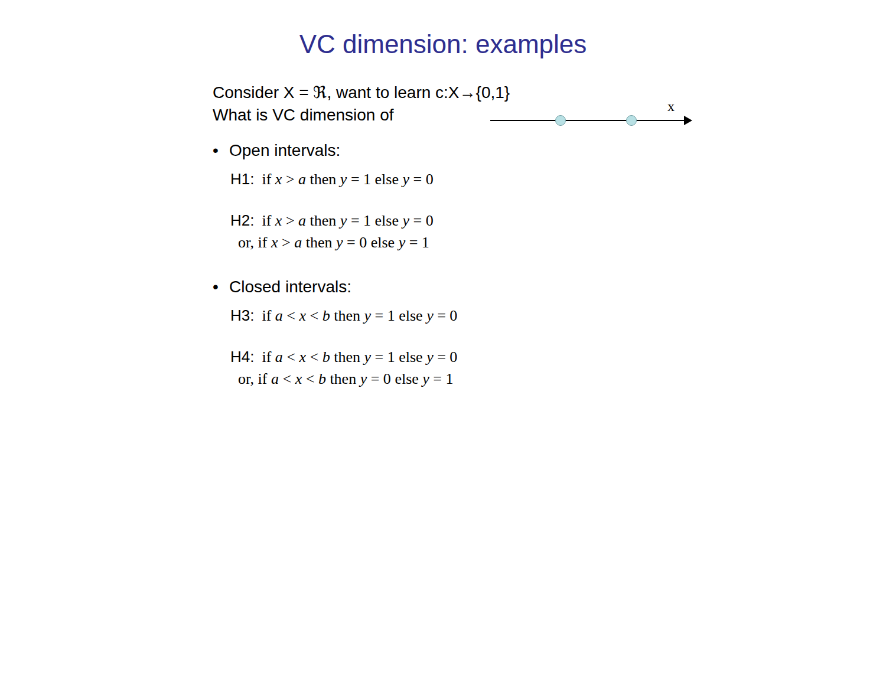VC dimension: examples
Consider X = ℜ, want to learn c:X→{0,1}
What is VC dimension of
x
•Open intervals:
H1: if x > a then y = 1 else y = 0
H2: if x > a then y = 1 else y = 0
or, if x > a then y = 0 else y = 1
•Closed intervals:
H3: if a < x < b then y = 1 else y = 0
H4: if a < x < b then y = 1 else y = 0
or, if a < x < b then y = 0 else y = 1